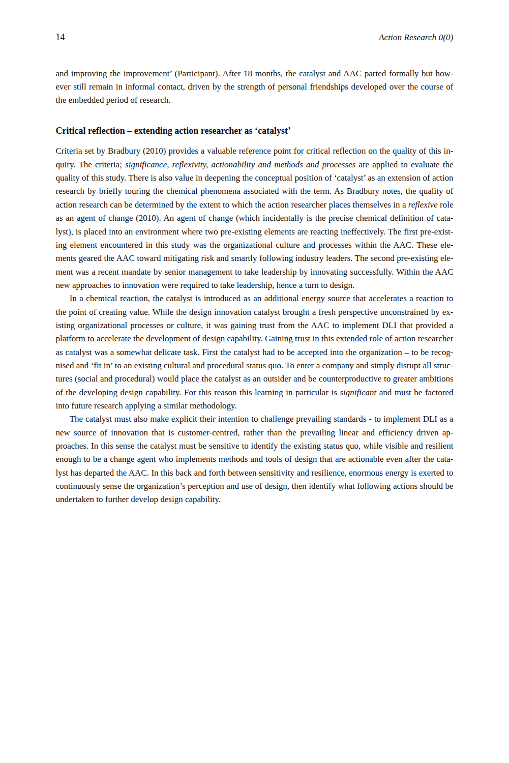14 Action Research 0(0)
and improving the improvement’ (Participant). After 18 months, the catalyst and AAC parted formally but however still remain in informal contact, driven by the strength of personal friendships developed over the course of the embedded period of research.
Critical reflection – extending action researcher as ‘catalyst’
Criteria set by Bradbury (2010) provides a valuable reference point for critical reflection on the quality of this inquiry. The criteria; significance, reflexivity, actionability and methods and processes are applied to evaluate the quality of this study. There is also value in deepening the conceptual position of ‘catalyst’ as an extension of action research by briefly touring the chemical phenomena associated with the term. As Bradbury notes, the quality of action research can be determined by the extent to which the action researcher places themselves in a reflexive role as an agent of change (2010). An agent of change (which incidentally is the precise chemical definition of catalyst), is placed into an environment where two pre-existing elements are reacting ineffectively. The first pre-existing element encountered in this study was the organizational culture and processes within the AAC. These elements geared the AAC toward mitigating risk and smartly following industry leaders. The second pre-existing element was a recent mandate by senior management to take leadership by innovating successfully. Within the AAC new approaches to innovation were required to take leadership, hence a turn to design.
In a chemical reaction, the catalyst is introduced as an additional energy source that accelerates a reaction to the point of creating value. While the design innovation catalyst brought a fresh perspective unconstrained by existing organizational processes or culture, it was gaining trust from the AAC to implement DLI that provided a platform to accelerate the development of design capability. Gaining trust in this extended role of action researcher as catalyst was a somewhat delicate task. First the catalyst had to be accepted into the organization – to be recognised and ‘fit in’ to an existing cultural and procedural status quo. To enter a company and simply disrupt all structures (social and procedural) would place the catalyst as an outsider and be counterproductive to greater ambitions of the developing design capability. For this reason this learning in particular is significant and must be factored into future research applying a similar methodology.
The catalyst must also make explicit their intention to challenge prevailing standards - to implement DLI as a new source of innovation that is customer-centred, rather than the prevailing linear and efficiency driven approaches. In this sense the catalyst must be sensitive to identify the existing status quo, while visible and resilient enough to be a change agent who implements methods and tools of design that are actionable even after the catalyst has departed the AAC. In this back and forth between sensitivity and resilience, enormous energy is exerted to continuously sense the organization’s perception and use of design, then identify what following actions should be undertaken to further develop design capability.